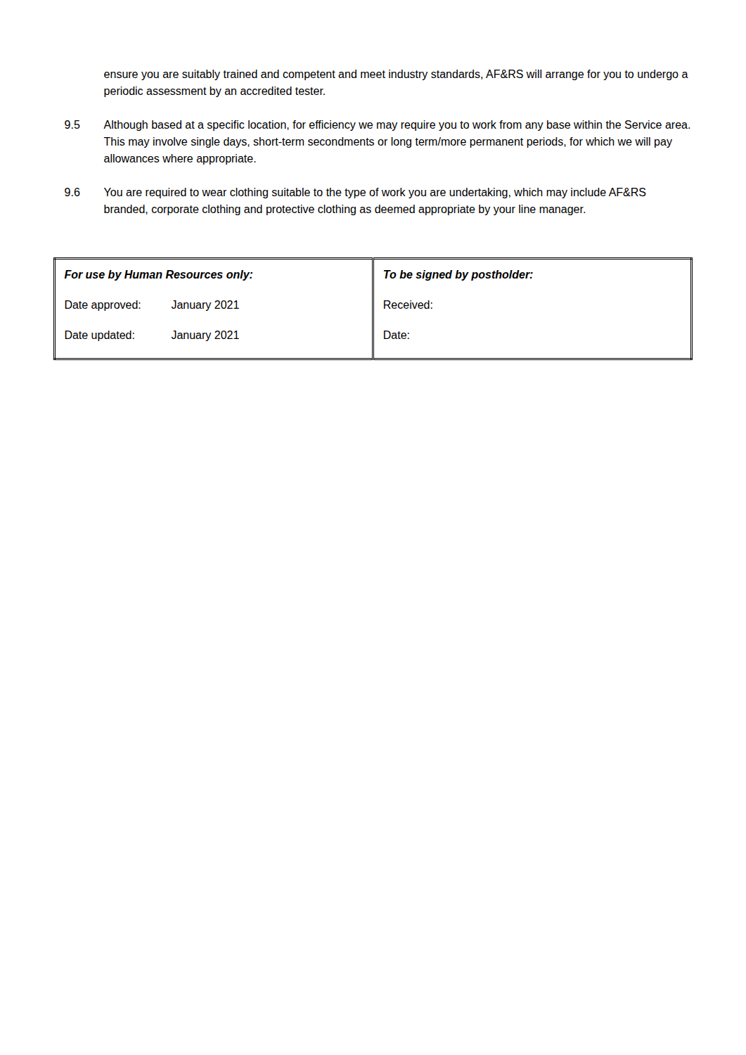ensure you are suitably trained and competent and meet industry standards, AF&RS will arrange for you to undergo a periodic assessment by an accredited tester.
9.5
Although based at a specific location, for efficiency we may require you to work from any base within the Service area. This may involve single days, short-term secondments or long term/more permanent periods, for which we will pay allowances where appropriate.
9.6
You are required to wear clothing suitable to the type of work you are undertaking, which may include AF&RS branded, corporate clothing and protective clothing as deemed appropriate by your line manager.
| For use by Human Resources only: Date approved: January 2021 Date updated: January 2021 | To be signed by postholder: Received: Date: |